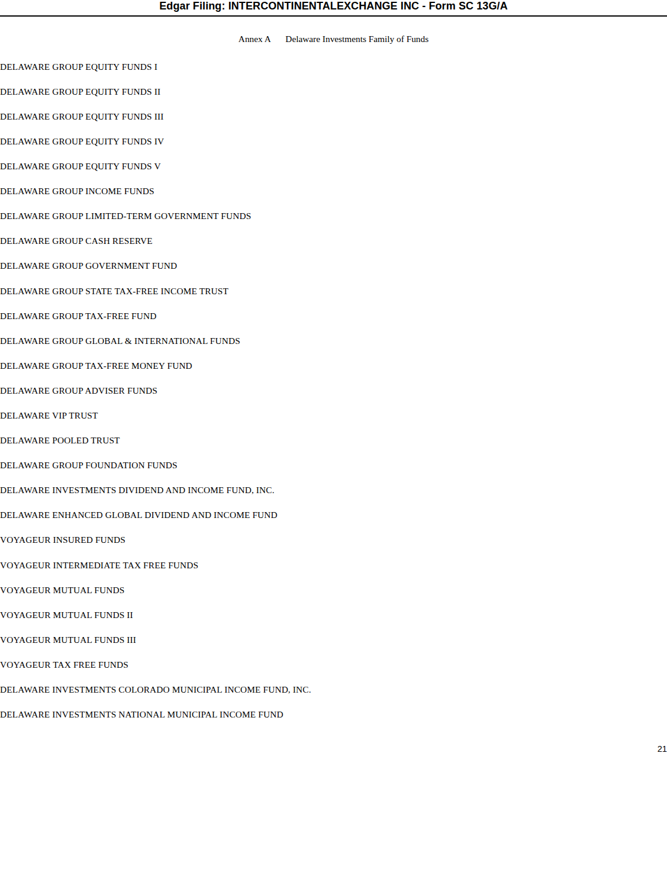Edgar Filing: INTERCONTINENTALEXCHANGE INC - Form SC 13G/A
Annex ADelaware Investments Family of Funds
Delaware Group Equity Funds I
Delaware Group Equity Funds II
Delaware Group Equity Funds III
Delaware Group Equity Funds IV
Delaware Group Equity Funds V
Delaware Group Income Funds
Delaware Group Limited-Term Government Funds
Delaware Group Cash Reserve
Delaware Group Government Fund
Delaware Group State Tax-Free Income Trust
Delaware Group Tax-Free Fund
Delaware Group Global & International Funds
Delaware Group Tax-Free Money Fund
Delaware Group Adviser Funds
Delaware VIP Trust
Delaware Pooled Trust
Delaware Group Foundation Funds
Delaware Investments Dividend and Income Fund, Inc.
Delaware Enhanced Global Dividend and Income Fund
Voyageur Insured Funds
Voyageur Intermediate Tax Free Funds
Voyageur Mutual Funds
Voyageur Mutual Funds II
Voyageur Mutual Funds III
Voyageur Tax Free Funds
Delaware Investments Colorado Municipal Income Fund, Inc.
Delaware Investments National Municipal Income Fund
21